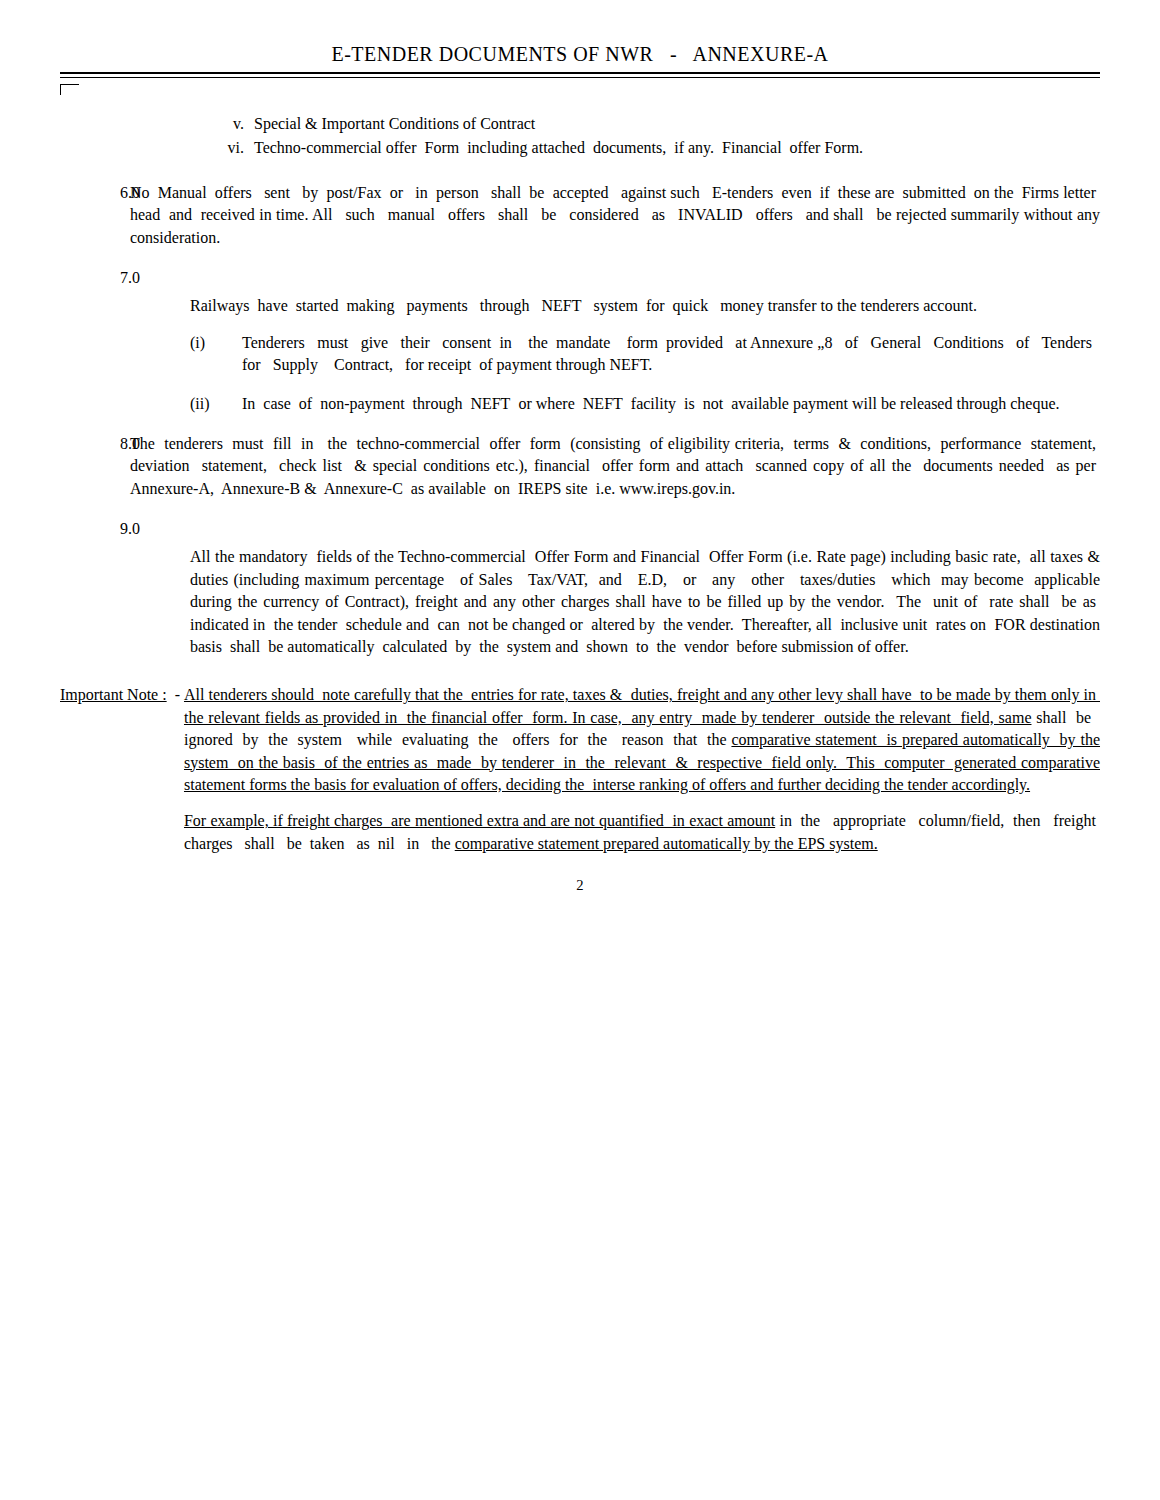E-TENDER DOCUMENTS OF NWR - ANNEXURE-A
v. Special & Important Conditions of Contract
vi. Techno-commercial offer Form including attached documents, if any. Financial offer Form.
6.0
No Manual offers sent by post/Fax or in person shall be accepted against such E-tenders even if these are submitted on the Firms letter head and received in time. All such manual offers shall be considered as INVALID offers and shall be rejected summarily without any consideration.
7.0
Railways have started making payments through NEFT system for quick money transfer to the tenderers account.
(i)
Tenderers must give their consent in the mandate form provided at Annexure „8 of General Conditions of Tenders for Supply Contract, for receipt of payment through NEFT.
(ii)
In case of non-payment through NEFT or where NEFT facility is not available payment will be released through cheque.
8.0
The tenderers must fill in the techno-commercial offer form (consisting of eligibility criteria, terms & conditions, performance statement, deviation statement, check list & special conditions etc.), financial offer form and attach scanned copy of all the documents needed as per Annexure-A, Annexure-B & Annexure-C as available on IREPS site i.e. www.ireps.gov.in.
9.0
All the mandatory fields of the Techno-commercial Offer Form and Financial Offer Form (i.e. Rate page) including basic rate, all taxes & duties (including maximum percentage of Sales Tax/VAT, and E.D, or any other taxes/duties which may become applicable during the currency of Contract), freight and any other charges shall have to be filled up by the vendor. The unit of rate shall be as indicated in the tender schedule and can not be changed or altered by the vender. Thereafter, all inclusive unit rates on FOR destination basis shall be automatically calculated by the system and shown to the vendor before submission of offer.
Important Note : -
All tenderers should note carefully that the entries for rate, taxes & duties, freight and any other levy shall have to be made by them only in the relevant fields as provided in the financial offer form. In case, any entry made by tenderer outside the relevant field, same shall be ignored by the system while evaluating the offers for the reason that the comparative statement is prepared automatically by the system on the basis of the entries as made by tenderer in the relevant & respective field only. This computer generated comparative statement forms the basis for evaluation of offers, deciding the interse ranking of offers and further deciding the tender accordingly.
For example, if freight charges are mentioned extra and are not quantified in exact amount in the appropriate column/field, then freight charges shall be taken as nil in the comparative statement prepared automatically by the EPS system.
2